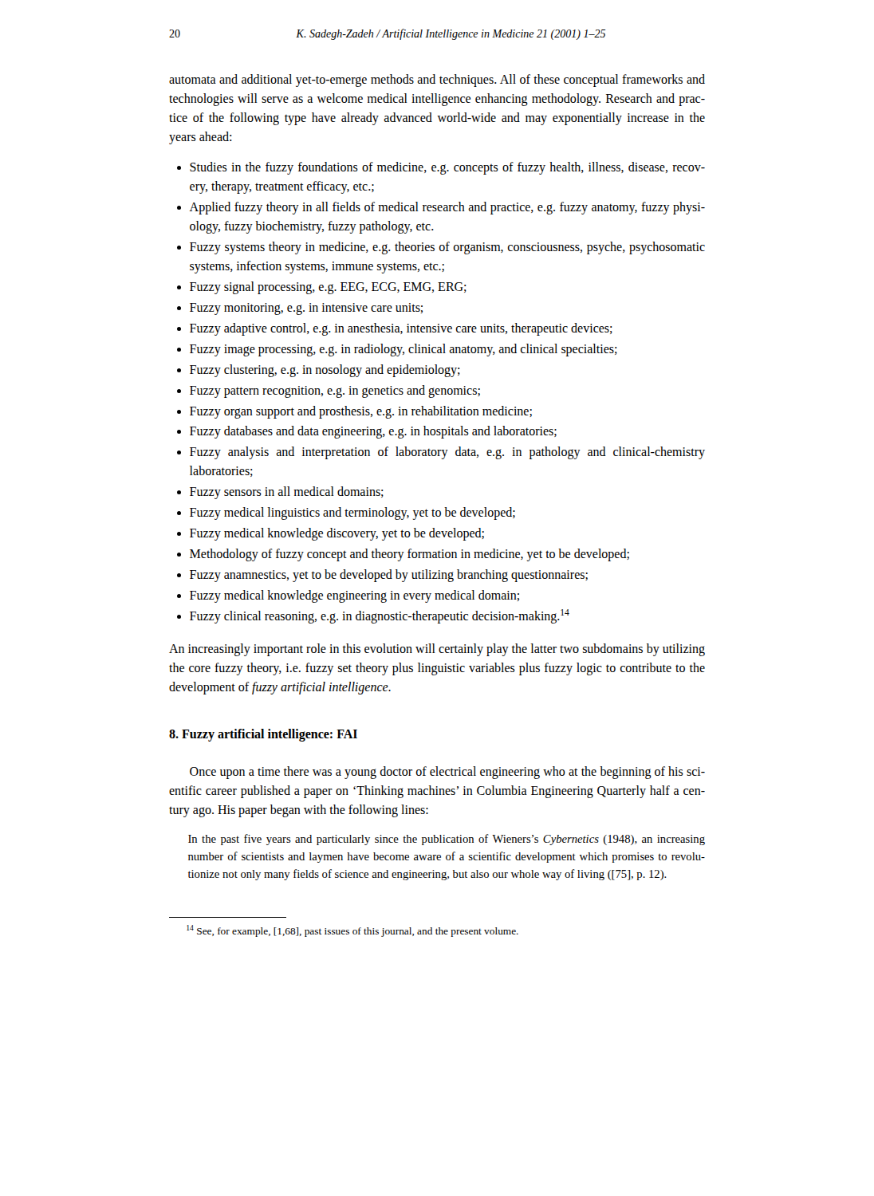20 K. Sadegh-Zadeh / Artificial Intelligence in Medicine 21 (2001) 1–25
automata and additional yet-to-emerge methods and techniques. All of these conceptual frameworks and technologies will serve as a welcome medical intelligence enhancing methodology. Research and practice of the following type have already advanced world-wide and may exponentially increase in the years ahead:
Studies in the fuzzy foundations of medicine, e.g. concepts of fuzzy health, illness, disease, recovery, therapy, treatment efficacy, etc.;
Applied fuzzy theory in all fields of medical research and practice, e.g. fuzzy anatomy, fuzzy physiology, fuzzy biochemistry, fuzzy pathology, etc.
Fuzzy systems theory in medicine, e.g. theories of organism, consciousness, psyche, psychosomatic systems, infection systems, immune systems, etc.;
Fuzzy signal processing, e.g. EEG, ECG, EMG, ERG;
Fuzzy monitoring, e.g. in intensive care units;
Fuzzy adaptive control, e.g. in anesthesia, intensive care units, therapeutic devices;
Fuzzy image processing, e.g. in radiology, clinical anatomy, and clinical specialties;
Fuzzy clustering, e.g. in nosology and epidemiology;
Fuzzy pattern recognition, e.g. in genetics and genomics;
Fuzzy organ support and prosthesis, e.g. in rehabilitation medicine;
Fuzzy databases and data engineering, e.g. in hospitals and laboratories;
Fuzzy analysis and interpretation of laboratory data, e.g. in pathology and clinical-chemistry laboratories;
Fuzzy sensors in all medical domains;
Fuzzy medical linguistics and terminology, yet to be developed;
Fuzzy medical knowledge discovery, yet to be developed;
Methodology of fuzzy concept and theory formation in medicine, yet to be developed;
Fuzzy anamnestics, yet to be developed by utilizing branching questionnaires;
Fuzzy medical knowledge engineering in every medical domain;
Fuzzy clinical reasoning, e.g. in diagnostic-therapeutic decision-making.14
An increasingly important role in this evolution will certainly play the latter two subdomains by utilizing the core fuzzy theory, i.e. fuzzy set theory plus linguistic variables plus fuzzy logic to contribute to the development of fuzzy artificial intelligence.
8. Fuzzy artificial intelligence: FAI
Once upon a time there was a young doctor of electrical engineering who at the beginning of his scientific career published a paper on ‘Thinking machines’ in Columbia Engineering Quarterly half a century ago. His paper began with the following lines:
In the past five years and particularly since the publication of Wieners’s Cybernetics (1948), an increasing number of scientists and laymen have become aware of a scientific development which promises to revolutionize not only many fields of science and engineering, but also our whole way of living ([75], p. 12).
14 See, for example, [1,68], past issues of this journal, and the present volume.